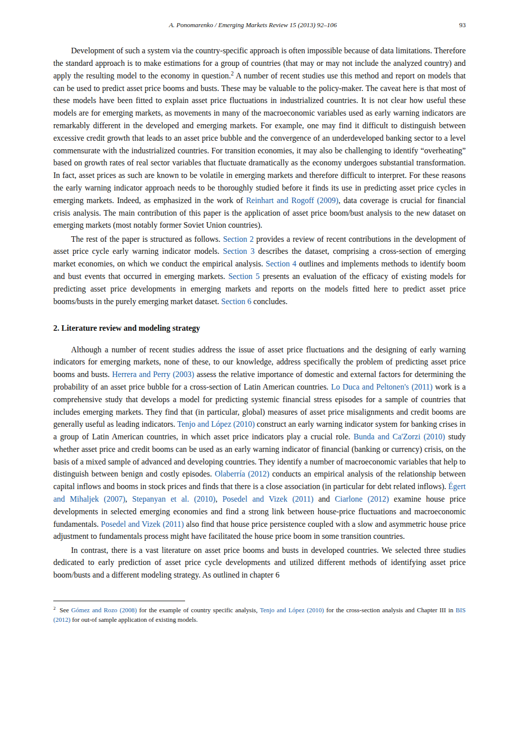A. Ponomarenko / Emerging Markets Review 15 (2013) 92–106 93
Development of such a system via the country-specific approach is often impossible because of data limitations. Therefore the standard approach is to make estimations for a group of countries (that may or may not include the analyzed country) and apply the resulting model to the economy in question.2 A number of recent studies use this method and report on models that can be used to predict asset price booms and busts. These may be valuable to the policy-maker. The caveat here is that most of these models have been fitted to explain asset price fluctuations in industrialized countries. It is not clear how useful these models are for emerging markets, as movements in many of the macroeconomic variables used as early warning indicators are remarkably different in the developed and emerging markets. For example, one may find it difficult to distinguish between excessive credit growth that leads to an asset price bubble and the convergence of an underdeveloped banking sector to a level commensurate with the industrialized countries. For transition economies, it may also be challenging to identify “overheating” based on growth rates of real sector variables that fluctuate dramatically as the economy undergoes substantial transformation. In fact, asset prices as such are known to be volatile in emerging markets and therefore difficult to interpret. For these reasons the early warning indicator approach needs to be thoroughly studied before it finds its use in predicting asset price cycles in emerging markets. Indeed, as emphasized in the work of Reinhart and Rogoff (2009), data coverage is crucial for financial crisis analysis. The main contribution of this paper is the application of asset price boom/bust analysis to the new dataset on emerging markets (most notably former Soviet Union countries).
The rest of the paper is structured as follows. Section 2 provides a review of recent contributions in the development of asset price cycle early warning indicator models. Section 3 describes the dataset, comprising a cross-section of emerging market economies, on which we conduct the empirical analysis. Section 4 outlines and implements methods to identify boom and bust events that occurred in emerging markets. Section 5 presents an evaluation of the efficacy of existing models for predicting asset price developments in emerging markets and reports on the models fitted here to predict asset price booms/busts in the purely emerging market dataset. Section 6 concludes.
2. Literature review and modeling strategy
Although a number of recent studies address the issue of asset price fluctuations and the designing of early warning indicators for emerging markets, none of these, to our knowledge, address specifically the problem of predicting asset price booms and busts. Herrera and Perry (2003) assess the relative importance of domestic and external factors for determining the probability of an asset price bubble for a cross-section of Latin American countries. Lo Duca and Peltonen's (2011) work is a comprehensive study that develops a model for predicting systemic financial stress episodes for a sample of countries that includes emerging markets. They find that (in particular, global) measures of asset price misalignments and credit booms are generally useful as leading indicators. Tenjo and López (2010) construct an early warning indicator system for banking crises in a group of Latin American countries, in which asset price indicators play a crucial role. Bunda and Ca'Zorzi (2010) study whether asset price and credit booms can be used as an early warning indicator of financial (banking or currency) crisis, on the basis of a mixed sample of advanced and developing countries. They identify a number of macroeconomic variables that help to distinguish between benign and costly episodes. Olaberría (2012) conducts an empirical analysis of the relationship between capital inflows and booms in stock prices and finds that there is a close association (in particular for debt related inflows). Égert and Mihaljek (2007), Stepanyan et al. (2010), Posedel and Vizek (2011) and Ciarlone (2012) examine house price developments in selected emerging economies and find a strong link between house-price fluctuations and macroeconomic fundamentals. Posedel and Vizek (2011) also find that house price persistence coupled with a slow and asymmetric house price adjustment to fundamentals process might have facilitated the house price boom in some transition countries.
In contrast, there is a vast literature on asset price booms and busts in developed countries. We selected three studies dedicated to early prediction of asset price cycle developments and utilized different methods of identifying asset price boom/busts and a different modeling strategy. As outlined in chapter 6
2 See Gómez and Rozo (2008) for the example of country specific analysis, Tenjo and López (2010) for the cross-section analysis and Chapter III in BIS (2012) for out-of sample application of existing models.